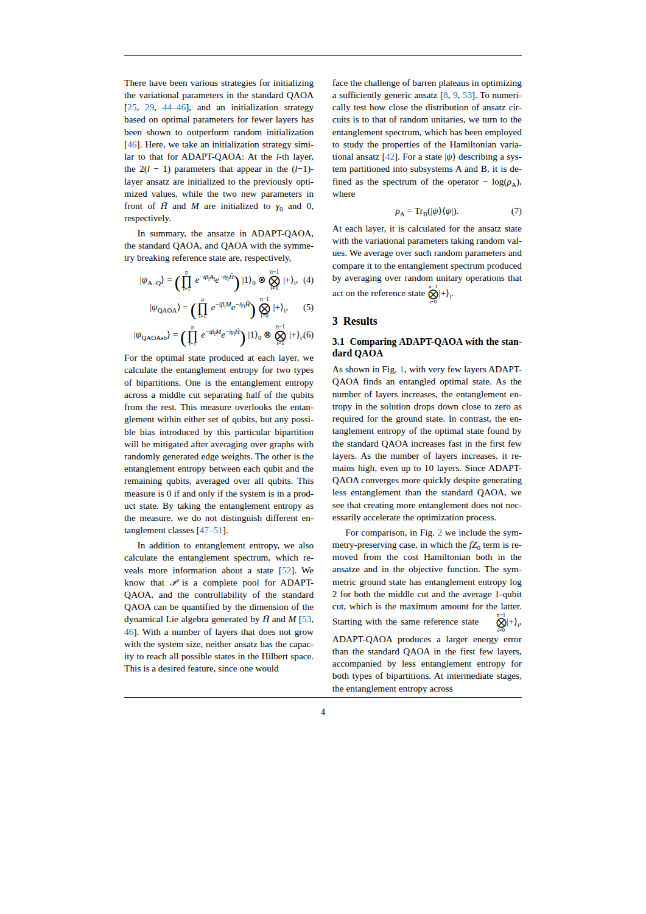There have been various strategies for initializing the variational parameters in the standard QAOA [25, 29, 44–46], and an initialization strategy based on optimal parameters for fewer layers has been shown to outperform random initialization [46]. Here, we take an initialization strategy similar to that for ADAPT-QAOA: At the l-th layer, the 2(l − 1) parameters that appear in the (l−1)-layer ansatz are initialized to the previously optimized values, while the two new parameters in front of H̃ and M are initialized to γ0 and 0, respectively.
In summary, the ansatze in ADAPT-QAOA, the standard QAOA, and QAOA with the symmetry breaking reference state are, respectively,
|ψA−Q⟩ = (p∏l=1 e−iβlAle−iγlH̃) |1⟩0 ⊗ n−1⨂i=1 |+⟩i, (4)
|ψQAOA⟩ = (p∏l=1 e−iβlMe−iγlH̃) n−1⨂i=0 |+⟩i, (5)
|ψQAOAsb⟩ = (p∏l=1 e−iβlMe−iγlH̃) |1⟩0 ⊗ n−1⨂i=1 |+⟩i. (6)
For the optimal state produced at each layer, we calculate the entanglement entropy for two types of bipartitions. One is the entanglement entropy across a middle cut separating half of the qubits from the rest. This measure overlooks the entanglement within either set of qubits, but any possible bias introduced by this particular bipartition will be mitigated after averaging over graphs with randomly generated edge weights. The other is the entanglement entropy between each qubit and the remaining qubits, averaged over all qubits. This measure is 0 if and only if the system is in a product state. By taking the entanglement entropy as the measure, we do not distinguish different entanglement classes [47–51].
In addition to entanglement entropy, we also calculate the entanglement spectrum, which reveals more information about a state [52]. We know that 𝒫 is a complete pool for ADAPT-QAOA, and the controllability of the standard QAOA can be quantified by the dimension of the dynamical Lie algebra generated by H̃ and M [53, 46]. With a number of layers that does not grow with the system size, neither ansatz has the capacity to reach all possible states in the Hilbert space. This is a desired feature, since one would
face the challenge of barren plateaus in optimizing a sufficiently generic ansatz [8, 9, 53]. To numerically test how close the distribution of ansatz circuits is to that of random unitaries, we turn to the entanglement spectrum, which has been employed to study the properties of the Hamiltonian variational ansatz [42]. For a state |ψ⟩ describing a system partitioned into subsystems A and B, it is defined as the spectrum of the operator − log(ρA), where
ρA = TrB(|ψ⟩⟨ψ|). (7)
At each layer, it is calculated for the ansatz state with the variational parameters taking random values. We average over such random parameters and compare it to the entanglement spectrum produced by averaging over random unitary operations that act on the reference state n−1⨂i=0|+⟩i.
3 Results
3.1 Comparing ADAPT-QAOA with the standard QAOA
As shown in Fig. 1, with very few layers ADAPT-QAOA finds an entangled optimal state. As the number of layers increases, the entanglement entropy in the solution drops down close to zero as required for the ground state. In contrast, the entanglement entropy of the optimal state found by the standard QAOA increases fast in the first few layers. As the number of layers increases, it remains high, even up to 10 layers. Since ADAPT-QAOA converges more quickly despite generating less entanglement than the standard QAOA, we see that creating more entanglement does not necessarily accelerate the optimization process.
For comparison, in Fig. 2 we include the symmetry-preserving case, in which the fZ0 term is removed from the cost Hamiltonian both in the ansatze and in the objective function. The symmetric ground state has entanglement entropy log 2 for both the middle cut and the average 1-qubit cut, which is the maximum amount for the latter. Starting with the same reference state n−1⨂i=0|+⟩i, ADAPT-QAOA produces a larger energy error than the standard QAOA in the first few layers, accompanied by less entanglement entropy for both types of bipartitions. At intermediate stages, the entanglement entropy across
4